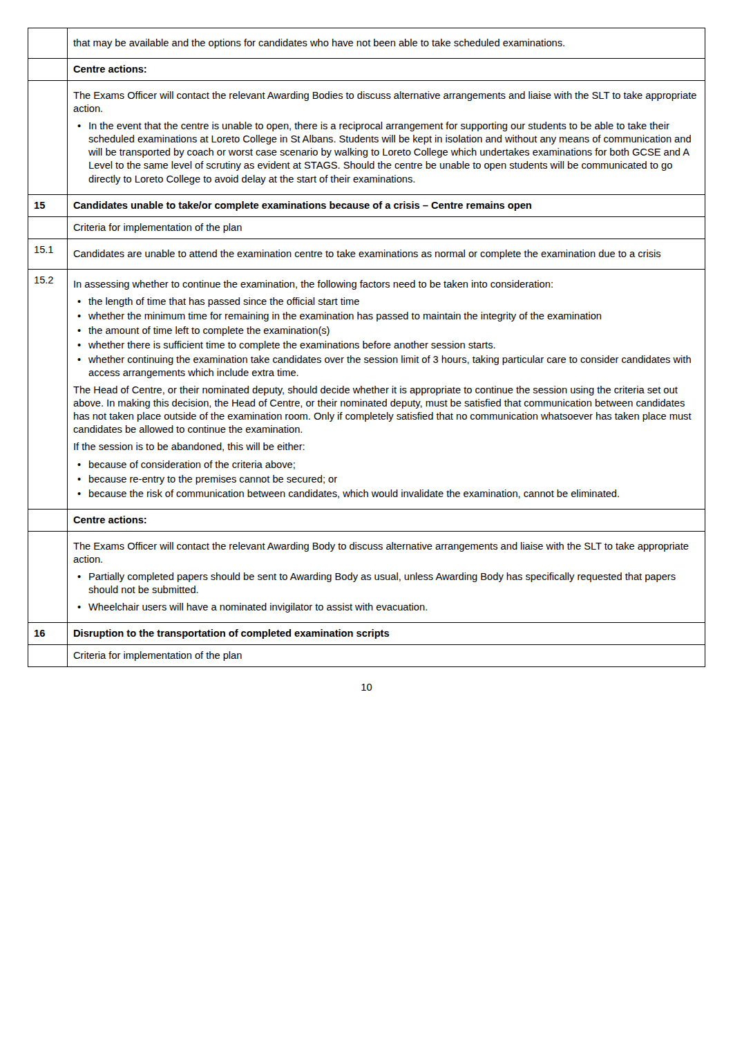| | that may be available and the options for candidates who have not been able to take scheduled examinations. |
| | Centre actions: |
| | The Exams Officer will contact the relevant Awarding Bodies to discuss alternative arrangements and liaise with the SLT to take appropriate action. In the event that the centre is unable to open, there is a reciprocal arrangement for supporting our students to be able to take their scheduled examinations at Loreto College in St Albans. Students will be kept in isolation and without any means of communication and will be transported by coach or worst case scenario by walking to Loreto College which undertakes examinations for both GCSE and A Level to the same level of scrutiny as evident at STAGS. Should the centre be unable to open students will be communicated to go directly to Loreto College to avoid delay at the start of their examinations. |
| 15 | Candidates unable to take/or complete examinations because of a crisis – Centre remains open |
| | Criteria for implementation of the plan |
| 15.1 | Candidates are unable to attend the examination centre to take examinations as normal or complete the examination due to a crisis |
| 15.2 | In assessing whether to continue the examination, the following factors need to be taken into consideration: the length of time that has passed since the official start time whether the minimum time for remaining in the examination has passed to maintain the integrity of the examination the amount of time left to complete the examination(s) whether there is sufficient time to complete the examinations before another session starts. whether continuing the examination take candidates over the session limit of 3 hours, taking particular care to consider candidates with access arrangements which include extra time. The Head of Centre, or their nominated deputy, should decide whether it is appropriate to continue the session using the criteria set out above. In making this decision, the Head of Centre, or their nominated deputy, must be satisfied that communication between candidates has not taken place outside of the examination room. Only if completely satisfied that no communication whatsoever has taken place must candidates be allowed to continue the examination. If the session is to be abandoned, this will be either: because of consideration of the criteria above; because re-entry to the premises cannot be secured; or because the risk of communication between candidates, which would invalidate the examination, cannot be eliminated. |
| | Centre actions: |
| | The Exams Officer will contact the relevant Awarding Body to discuss alternative arrangements and liaise with the SLT to take appropriate action. Partially completed papers should be sent to Awarding Body as usual, unless Awarding Body has specifically requested that papers should not be submitted. Wheelchair users will have a nominated invigilator to assist with evacuation. |
| 16 | Disruption to the transportation of completed examination scripts |
| | Criteria for implementation of the plan |
10